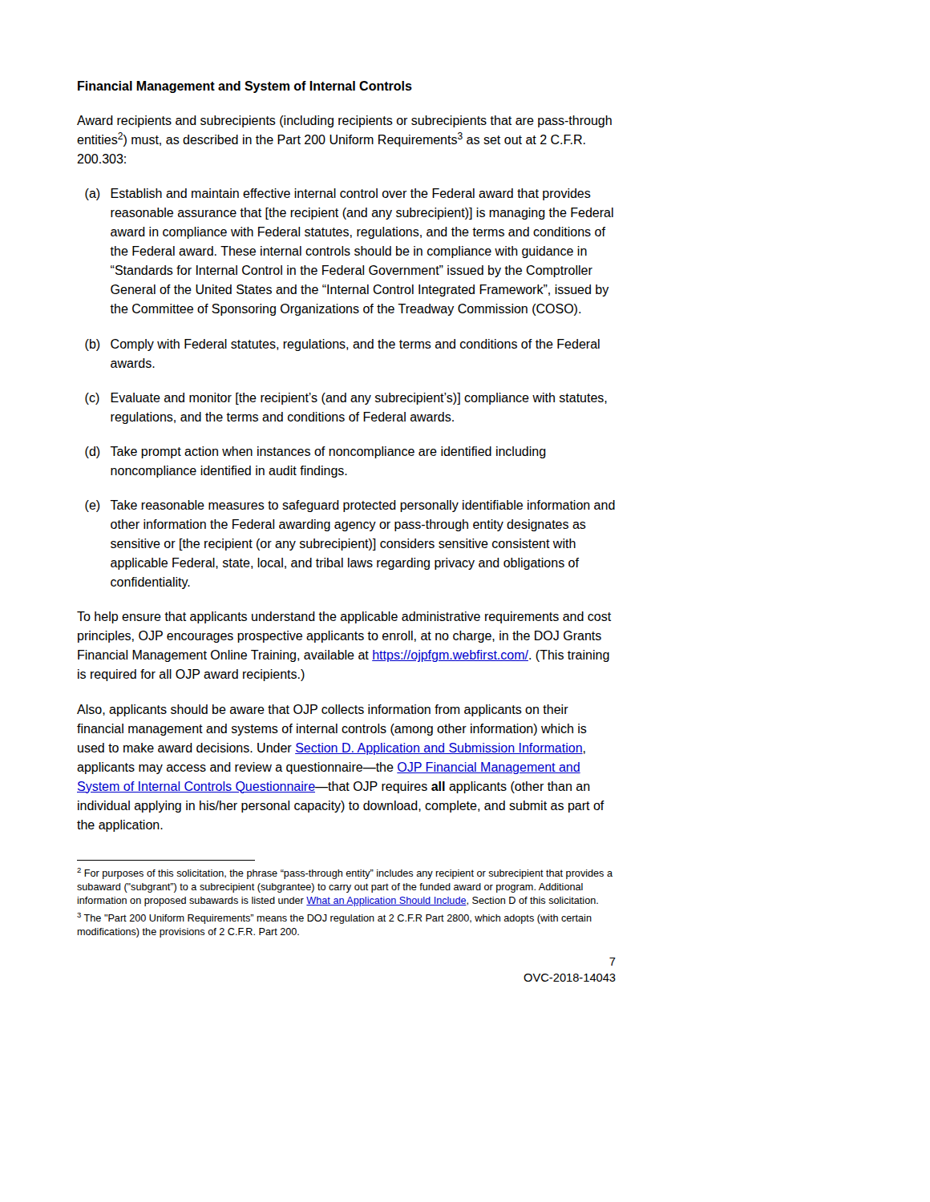Financial Management and System of Internal Controls
Award recipients and subrecipients (including recipients or subrecipients that are pass-through entities2) must, as described in the Part 200 Uniform Requirements3 as set out at 2 C.F.R. 200.303:
(a) Establish and maintain effective internal control over the Federal award that provides reasonable assurance that [the recipient (and any subrecipient)] is managing the Federal award in compliance with Federal statutes, regulations, and the terms and conditions of the Federal award. These internal controls should be in compliance with guidance in “Standards for Internal Control in the Federal Government” issued by the Comptroller General of the United States and the “Internal Control Integrated Framework”, issued by the Committee of Sponsoring Organizations of the Treadway Commission (COSO).
(b) Comply with Federal statutes, regulations, and the terms and conditions of the Federal awards.
(c) Evaluate and monitor [the recipient’s (and any subrecipient’s)] compliance with statutes, regulations, and the terms and conditions of Federal awards.
(d) Take prompt action when instances of noncompliance are identified including noncompliance identified in audit findings.
(e) Take reasonable measures to safeguard protected personally identifiable information and other information the Federal awarding agency or pass-through entity designates as sensitive or [the recipient (or any subrecipient)] considers sensitive consistent with applicable Federal, state, local, and tribal laws regarding privacy and obligations of confidentiality.
To help ensure that applicants understand the applicable administrative requirements and cost principles, OJP encourages prospective applicants to enroll, at no charge, in the DOJ Grants Financial Management Online Training, available at https://ojpfgm.webfirst.com/. (This training is required for all OJP award recipients.)
Also, applicants should be aware that OJP collects information from applicants on their financial management and systems of internal controls (among other information) which is used to make award decisions. Under Section D. Application and Submission Information, applicants may access and review a questionnaire—the OJP Financial Management and System of Internal Controls Questionnaire—that OJP requires all applicants (other than an individual applying in his/her personal capacity) to download, complete, and submit as part of the application.
2 For purposes of this solicitation, the phrase “pass-through entity” includes any recipient or subrecipient that provides a subaward ("subgrant”) to a subrecipient (subgrantee) to carry out part of the funded award or program. Additional information on proposed subawards is listed under What an Application Should Include, Section D of this solicitation.
3 The "Part 200 Uniform Requirements” means the DOJ regulation at 2 C.F.R Part 2800, which adopts (with certain modifications) the provisions of 2 C.F.R. Part 200.
7
OVC-2018-14043